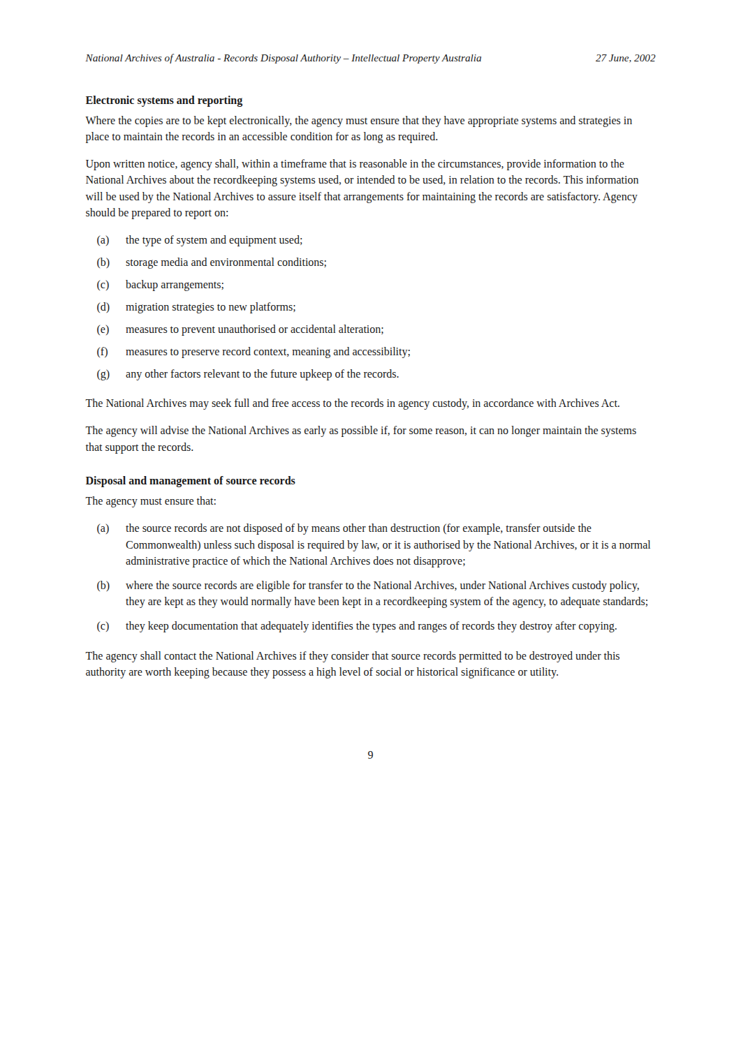National Archives of Australia - Records Disposal Authority – Intellectual Property Australia 27 June, 2002
Electronic systems and reporting
Where the copies are to be kept electronically, the agency must ensure that they have appropriate systems and strategies in place to maintain the records in an accessible condition for as long as required.
Upon written notice, agency shall, within a timeframe that is reasonable in the circumstances, provide information to the National Archives about the recordkeeping systems used, or intended to be used, in relation to the records. This information will be used by the National Archives to assure itself that arrangements for maintaining the records are satisfactory. Agency should be prepared to report on:
the type of system and equipment used;
storage media and environmental conditions;
backup arrangements;
migration strategies to new platforms;
measures to prevent unauthorised or accidental alteration;
measures to preserve record context, meaning and accessibility;
any other factors relevant to the future upkeep of the records.
The National Archives may seek full and free access to the records in agency custody, in accordance with Archives Act.
The agency will advise the National Archives as early as possible if, for some reason, it can no longer maintain the systems that support the records.
Disposal and management of source records
The agency must ensure that:
the source records are not disposed of by means other than destruction (for example, transfer outside the Commonwealth) unless such disposal is required by law, or it is authorised by the National Archives, or it is a normal administrative practice of which the National Archives does not disapprove;
where the source records are eligible for transfer to the National Archives, under National Archives custody policy, they are kept as they would normally have been kept in a recordkeeping system of the agency, to adequate standards;
they keep documentation that adequately identifies the types and ranges of records they destroy after copying.
The agency shall contact the National Archives if they consider that source records permitted to be destroyed under this authority are worth keeping because they possess a high level of social or historical significance or utility.
9